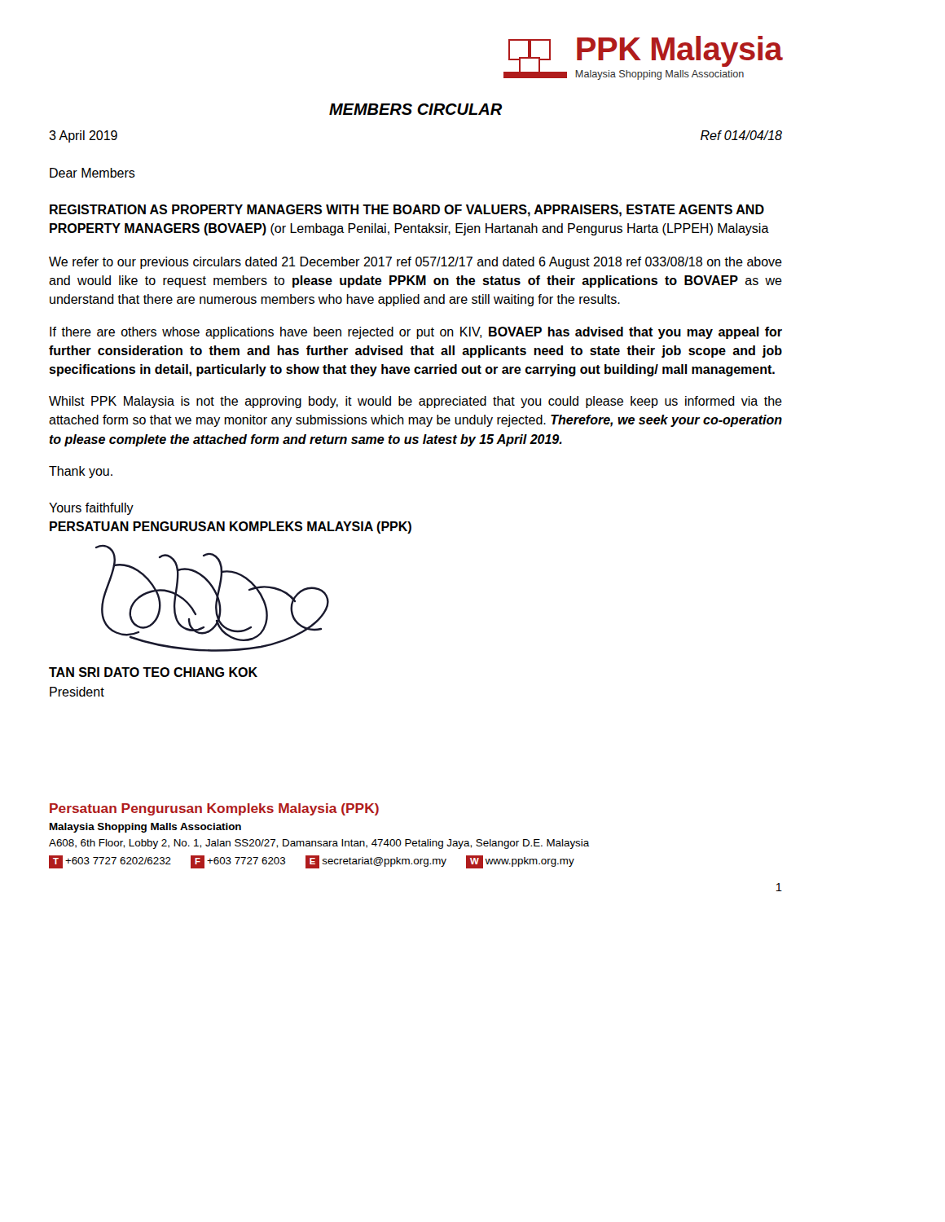PPK Malaysia
Malaysia Shopping Malls Association
MEMBERS CIRCULAR
3 April 2019 Ref 014/04/18
Dear Members
REGISTRATION AS PROPERTY MANAGERS WITH THE BOARD OF VALUERS, APPRAISERS, ESTATE AGENTS AND PROPERTY MANAGERS (BOVAEP) (or Lembaga Penilai, Pentaksir, Ejen Hartanah and Pengurus Harta (LPPEH) Malaysia
We refer to our previous circulars dated 21 December 2017 ref 057/12/17 and dated 6 August 2018 ref 033/08/18 on the above and would like to request members to please update PPKM on the status of their applications to BOVAEP as we understand that there are numerous members who have applied and are still waiting for the results.
If there are others whose applications have been rejected or put on KIV, BOVAEP has advised that you may appeal for further consideration to them and has further advised that all applicants need to state their job scope and job specifications in detail, particularly to show that they have carried out or are carrying out building/ mall management.
Whilst PPK Malaysia is not the approving body, it would be appreciated that you could please keep us informed via the attached form so that we may monitor any submissions which may be unduly rejected. Therefore, we seek your co-operation to please complete the attached form and return same to us latest by 15 April 2019.
Thank you.
Yours faithfully
PERSATUAN PENGURUSAN KOMPLEKS MALAYSIA (PPK)
TAN SRI DATO TEO CHIANG KOK
President
Persatuan Pengurusan Kompleks Malaysia (PPK)
Malaysia Shopping Malls Association
A608, 6th Floor, Lobby 2, No. 1, Jalan SS20/27, Damansara Intan, 47400 Petaling Jaya, Selangor D.E. Malaysia
T+603 7727 6202/6232 F+603 7727 6203 Esecretariat@ppkm.org.my Wwww.ppkm.org.my
1